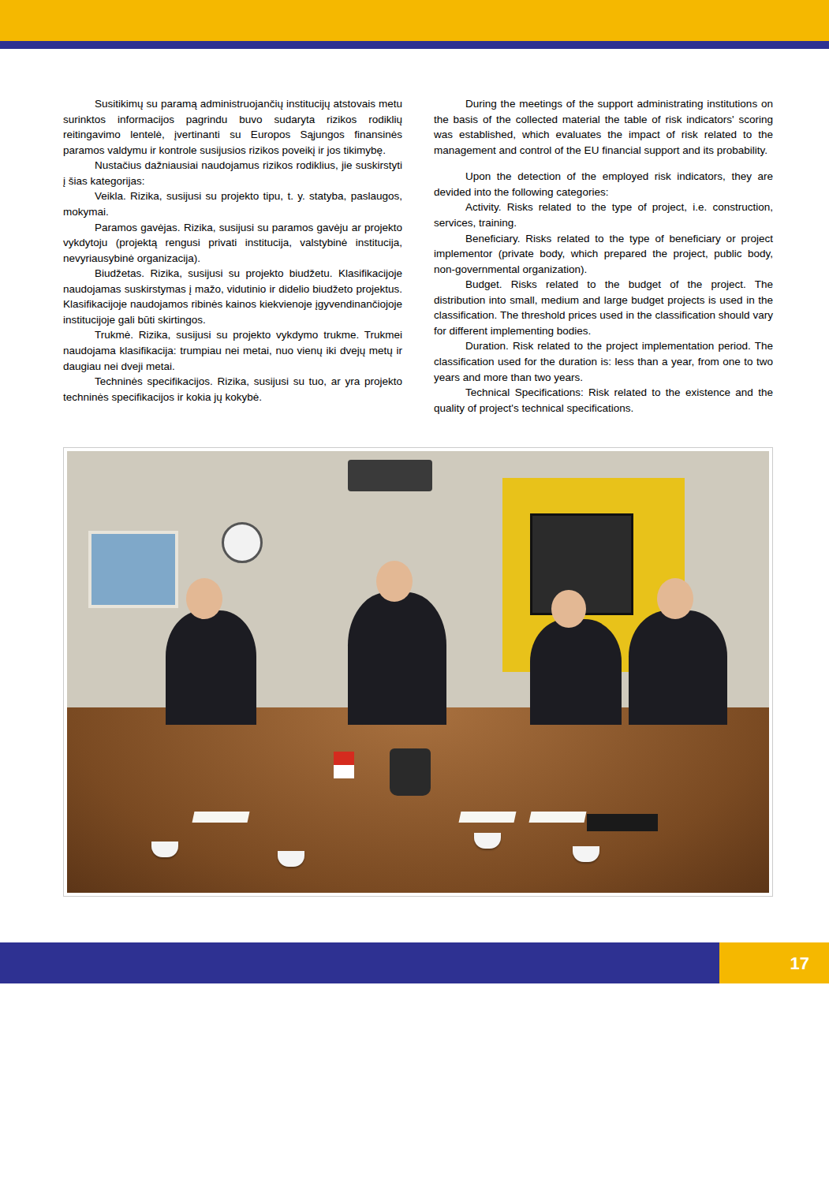Susitikimų su paramą administruojančių institucijų atstovais metu surinktos informacijos pagrindu buvo sudaryta rizikos rodiklių reitingavimo lentelė, įvertinanti su Europos Sąjungos finansinės paramos valdymu ir kontrole susijusios rizikos poveikį ir jos tikimybę.
Nustačius dažniausiai naudojamus rizikos rodiklius, jie suskirstyti į šias kategorijas:
Veikla. Rizika, susijusi su projekto tipu, t. y. statyba, paslaugos, mokymai.
Paramos gavėjas. Rizika, susijusi su paramos gavėju ar projekto vykdytoju (projektą rengusi privati institucija, valstybinė institucija, nevyriausybinė organizacija).
Biudžetas. Rizika, susijusi su projekto biudžetu. Klasifikacijoje naudojamas suskirstymas į mažo, vidutinio ir didelio biudžeto projektus. Klasifikacijoje naudojamos ribinės kainos kiekvienoje įgyvendinančiojoje institucijoje gali būti skirtingos.
Trukmė. Rizika, susijusi su projekto vykdymo trukme. Trukmei naudojama klasifikacija: trumpiau nei metai, nuo vienų iki dvejų metų ir daugiau nei dveji metai.
Techninės specifikacijos. Rizika, susijusi su tuo, ar yra projekto techninės specifikacijos ir kokia jų kokybė.
During the meetings of the support administrating institutions on the basis of the collected material the table of risk indicators' scoring was established, which evaluates the impact of risk related to the management and control of the EU financial support and its probability.
Upon the detection of the employed risk indicators, they are devided into the following categories:
Activity. Risks related to the type of project, i.e. construction, services, training.
Beneficiary. Risks related to the type of beneficiary or project implementor (private body, which prepared the project, public body, non-governmental organization).
Budget. Risks related to the budget of the project. The distribution into small, medium and large budget projects is used in the classification. The threshold prices used in the classification should vary for different implementing bodies.
Duration. Risk related to the project implementation period. The classification used for the duration is: less than a year, from one to two years and more than two years.
Technical Specifications: Risk related to the existence and the quality of project's technical specifications.
17